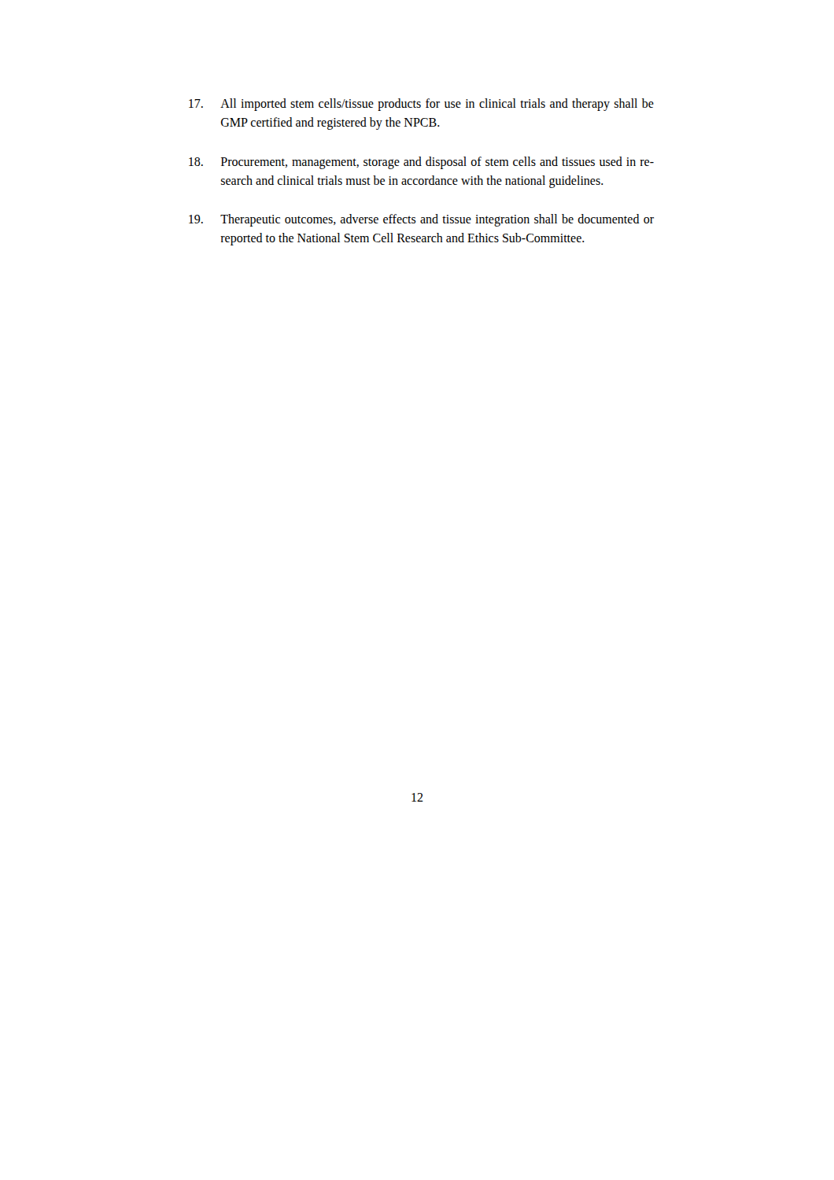17. All imported stem cells/tissue products for use in clinical trials and therapy shall be GMP certified and registered by the NPCB.
18. Procurement, management, storage and disposal of stem cells and tissues used in research and clinical trials must be in accordance with the national guidelines.
19. Therapeutic outcomes, adverse effects and tissue integration shall be documented or reported to the National Stem Cell Research and Ethics Sub-Committee.
12